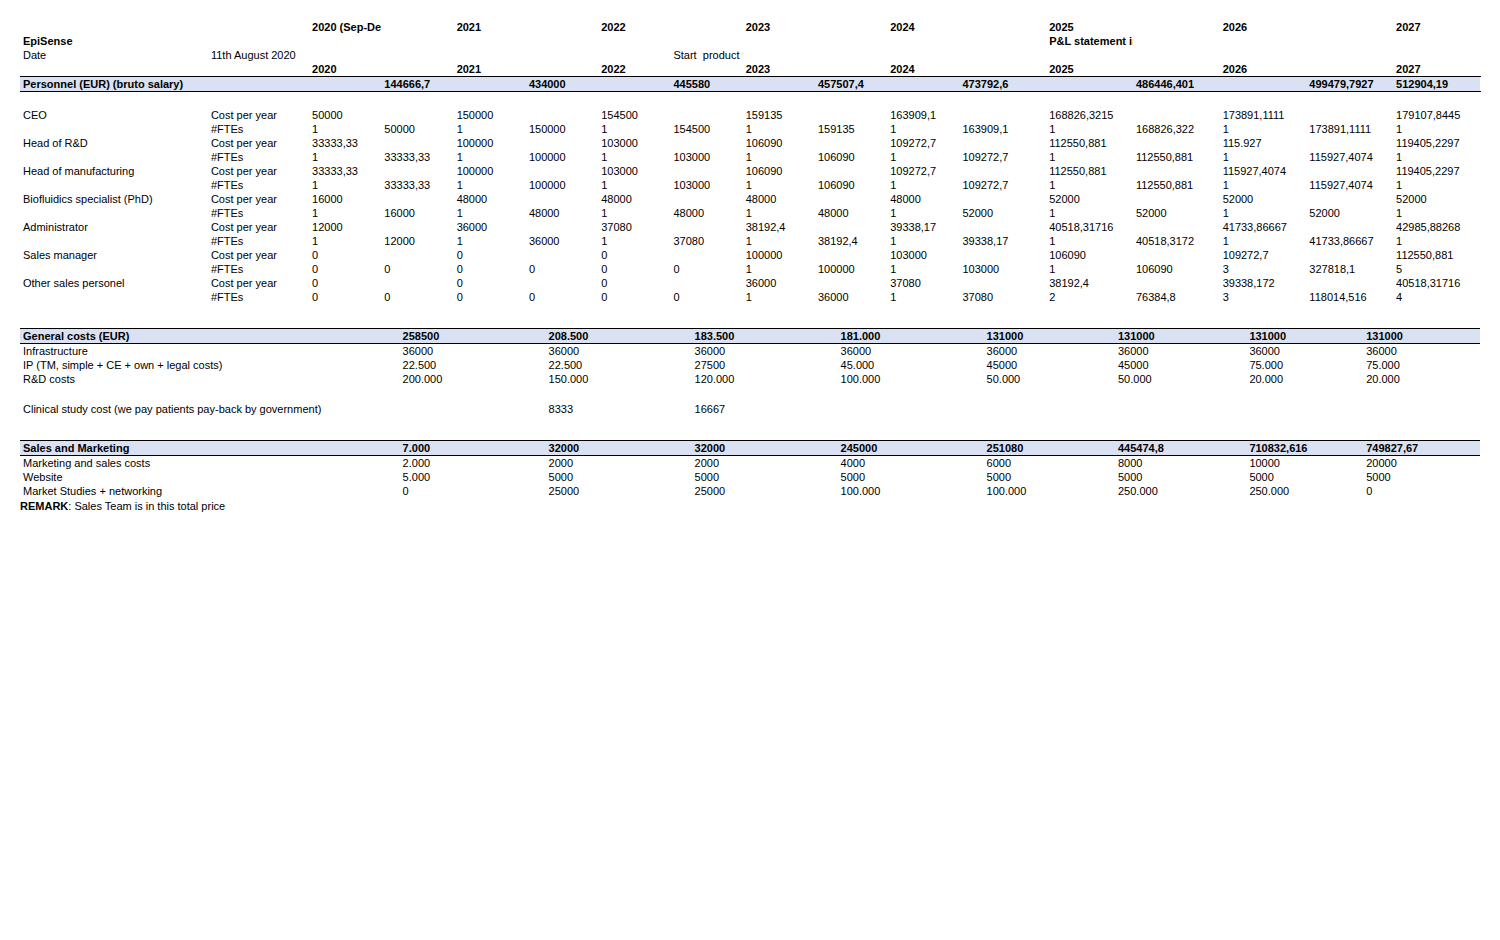| | | 2020 (Sep-Dec) | | 2021 | | 2022 | | 2023 | | 2024 | | 2025 | | 2026 | | 2027 |
| EpiSense | | | | | | | | | | | | P&L statement in EUR | | | | |
| Date | 11th August 2020 | | | | | | Start product to market | | | | | | | | | |
| | | 2020 | | 2021 | | 2022 | | 2023 | | 2024 | | 2025 | | 2026 | | 2027 |
| Personnel (EUR) (bruto salary) | | | 144666,7 | | 434000 | | 445580 | | 457507,4 | | 473792,6 | | 486446,401 | | 499479,7927 | 512904,19 |
| CEO | Cost per year | 50000 | | 150000 | | 154500 | | 159135 | | 163909,1 | | 168826,3215 | | 173891,1111 | | 179107,8445 |
| | #FTEs | 1 | 50000 | 1 | 150000 | 1 | 154500 | 1 | 159135 | 1 | 163909,1 | 1 | 168826,322 | 1 | 173891,1111 | 1 | 179107,84 |
| Head of R&D | Cost per year | 33333,33 | | 100000 | | 103000 | | 106090 | | 109272,7 | | 112550,881 | | 115.927 | | 119405,2297 |
| | #FTEs | 1 | 33333,33 | 1 | 100000 | 1 | 103000 | 1 | 106090 | 1 | 109272,7 | 1 | 112550,881 | 1 | 115927,4074 | 1 | 119405,23 |
| Head of manufacturing | Cost per year | 33333,33 | | 100000 | | 103000 | | 106090 | | 109272,7 | | 112550,881 | | 115927,4074 | | 119405,2297 |
| | #FTEs | 1 | 33333,33 | 1 | 100000 | 1 | 103000 | 1 | 106090 | 1 | 109272,7 | 1 | 112550,881 | 1 | 115927,4074 | 1 | 119405,23 |
| Biofluidics specialist (PhD) | Cost per year | 16000 | | 48000 | | 48000 | | 48000 | | 48000 | | 52000 | | 52000 | | 52000 |
| | #FTEs | 1 | 16000 | 1 | 48000 | 1 | 48000 | 1 | 48000 | 1 | 52000 | 1 | 52000 | 1 | 52000 | 1 | 52000 |
| Administrator | Cost per year | 12000 | | 36000 | | 37080 | | 38192,4 | | 39338,17 | | 40518,31716 | | 41733,86667 | | 42985,88268 |
| | #FTEs | 1 | 12000 | 1 | 36000 | 1 | 37080 | 1 | 38192,4 | 1 | 39338,17 | 1 | 40518,3172 | 1 | 41733,86667 | 1 | 42985,883 |
| Sales manager | Cost per year | 0 | | 0 | | 0 | | 100000 | | 103000 | | 106090 | | 109272,7 | | 112550,881 |
| | #FTEs | 0 | 0 | 0 | 0 | 0 | 0 | 1 | 100000 | 1 | 103000 | 1 | 106090 | 3 | 327818,1 | 5 | 562754,41 |
| Other sales personel | Cost per year | 0 | | 0 | | 0 | | 36000 | | 37080 | | 38192,4 | | 39338,172 | | 40518,31716 |
| | #FTEs | 0 | 0 | 0 | 0 | 0 | 0 | 1 | 36000 | 1 | 37080 | 2 | 76384,8 | 3 | 118014,516 | 4 | 162073,27 |
| General costs (EUR) | 258500 | 208.500 | 183.500 | 181.000 | 131000 | 131000 | 131000 | 131000 |
| Infrastructure | 36000 | 36000 | 36000 | 36000 | 36000 | 36000 | 36000 | 36000 |
| IP (TM, simple + CE + own + legal costs) | 22.500 | 22.500 | 27500 | 45.000 | 45000 | 45000 | 75.000 | 75.000 |
| R&D costs | 200.000 | 150.000 | 120.000 | 100.000 | 50.000 | 50.000 | 20.000 | 20.000 |
| Clinical study cost (we pay patients pay-back by government) | | 8333 | 16667 | | | | | |
| Sales and Marketing | 7.000 | 32000 | 32000 | 245000 | 251080 | 445474,8 | 710832,616 | 749827,67 |
| Marketing and sales costs | 2.000 | 2000 | 2000 | 4000 | 6000 | 8000 | 10000 | 20000 |
| Website | 5.000 | 5000 | 5000 | 5000 | 5000 | 5000 | 5000 | 5000 |
| Market Studies + networking | 0 | 25000 | 25000 | 100.000 | 100.000 | 250.000 | 250.000 | 0 |
REMARK: Sales Team is in this total price